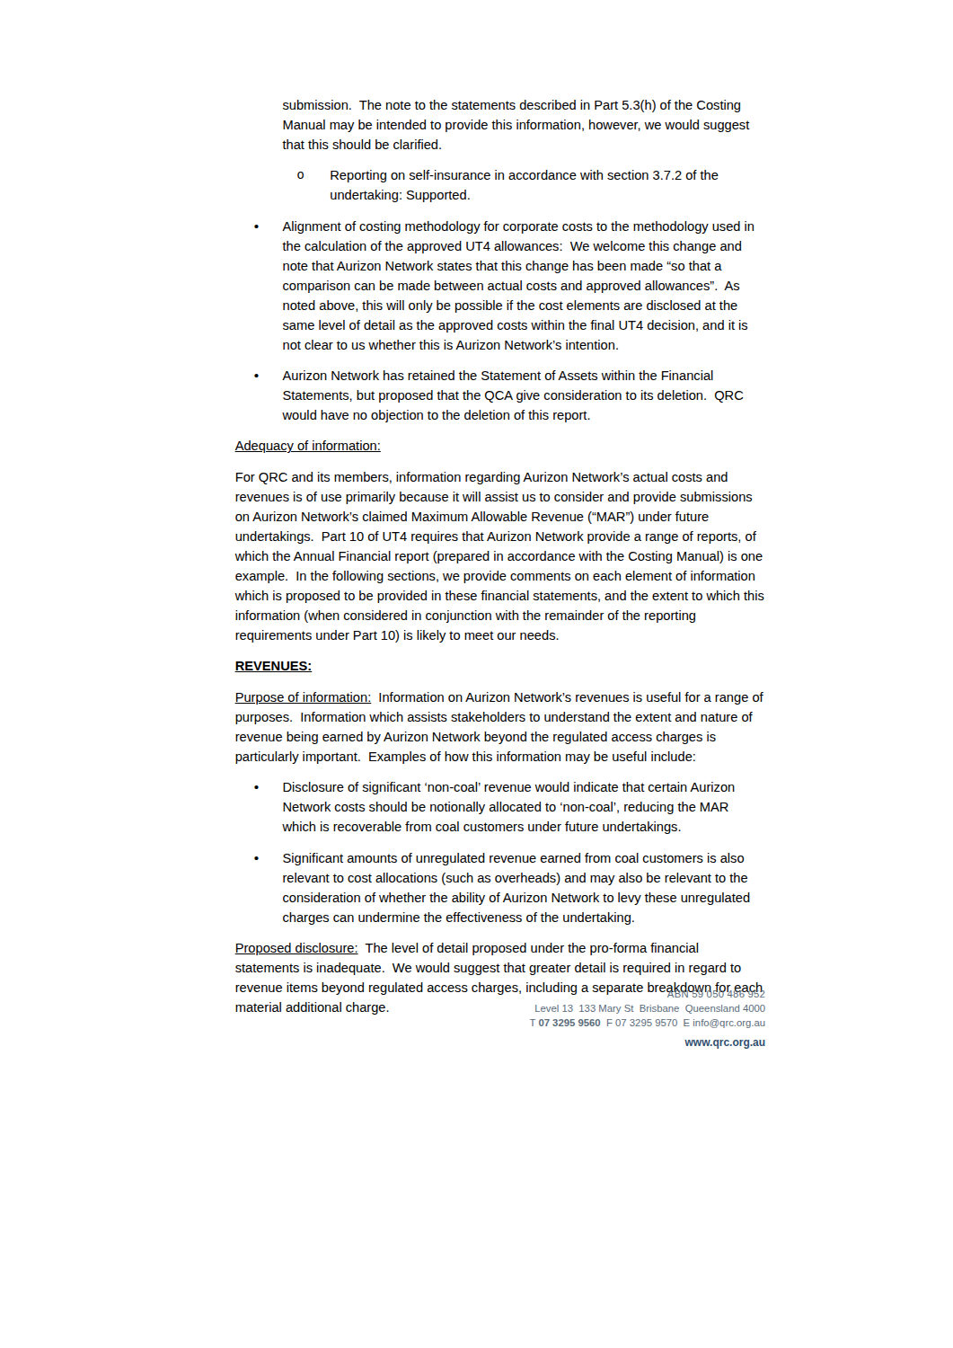submission. The note to the statements described in Part 5.3(h) of the Costing Manual may be intended to provide this information, however, we would suggest that this should be clarified.
Reporting on self-insurance in accordance with section 3.7.2 of the undertaking: Supported.
Alignment of costing methodology for corporate costs to the methodology used in the calculation of the approved UT4 allowances: We welcome this change and note that Aurizon Network states that this change has been made “so that a comparison can be made between actual costs and approved allowances”. As noted above, this will only be possible if the cost elements are disclosed at the same level of detail as the approved costs within the final UT4 decision, and it is not clear to us whether this is Aurizon Network’s intention.
Aurizon Network has retained the Statement of Assets within the Financial Statements, but proposed that the QCA give consideration to its deletion. QRC would have no objection to the deletion of this report.
Adequacy of information:
For QRC and its members, information regarding Aurizon Network’s actual costs and revenues is of use primarily because it will assist us to consider and provide submissions on Aurizon Network’s claimed Maximum Allowable Revenue (“MAR”) under future undertakings. Part 10 of UT4 requires that Aurizon Network provide a range of reports, of which the Annual Financial report (prepared in accordance with the Costing Manual) is one example. In the following sections, we provide comments on each element of information which is proposed to be provided in these financial statements, and the extent to which this information (when considered in conjunction with the remainder of the reporting requirements under Part 10) is likely to meet our needs.
REVENUES:
Purpose of information: Information on Aurizon Network’s revenues is useful for a range of purposes. Information which assists stakeholders to understand the extent and nature of revenue being earned by Aurizon Network beyond the regulated access charges is particularly important. Examples of how this information may be useful include:
Disclosure of significant ‘non-coal’ revenue would indicate that certain Aurizon Network costs should be notionally allocated to ‘non-coal’, reducing the MAR which is recoverable from coal customers under future undertakings.
Significant amounts of unregulated revenue earned from coal customers is also relevant to cost allocations (such as overheads) and may also be relevant to the consideration of whether the ability of Aurizon Network to levy these unregulated charges can undermine the effectiveness of the undertaking.
Proposed disclosure: The level of detail proposed under the pro-forma financial statements is inadequate. We would suggest that greater detail is required in regard to revenue items beyond regulated access charges, including a separate breakdown for each material additional charge.
ABN 59 050 486 952
Level 13 133 Mary St Brisbane Queensland 4000
T 07 3295 9560 F 07 3295 9570 E info@qrc.org.au
www.qrc.org.au